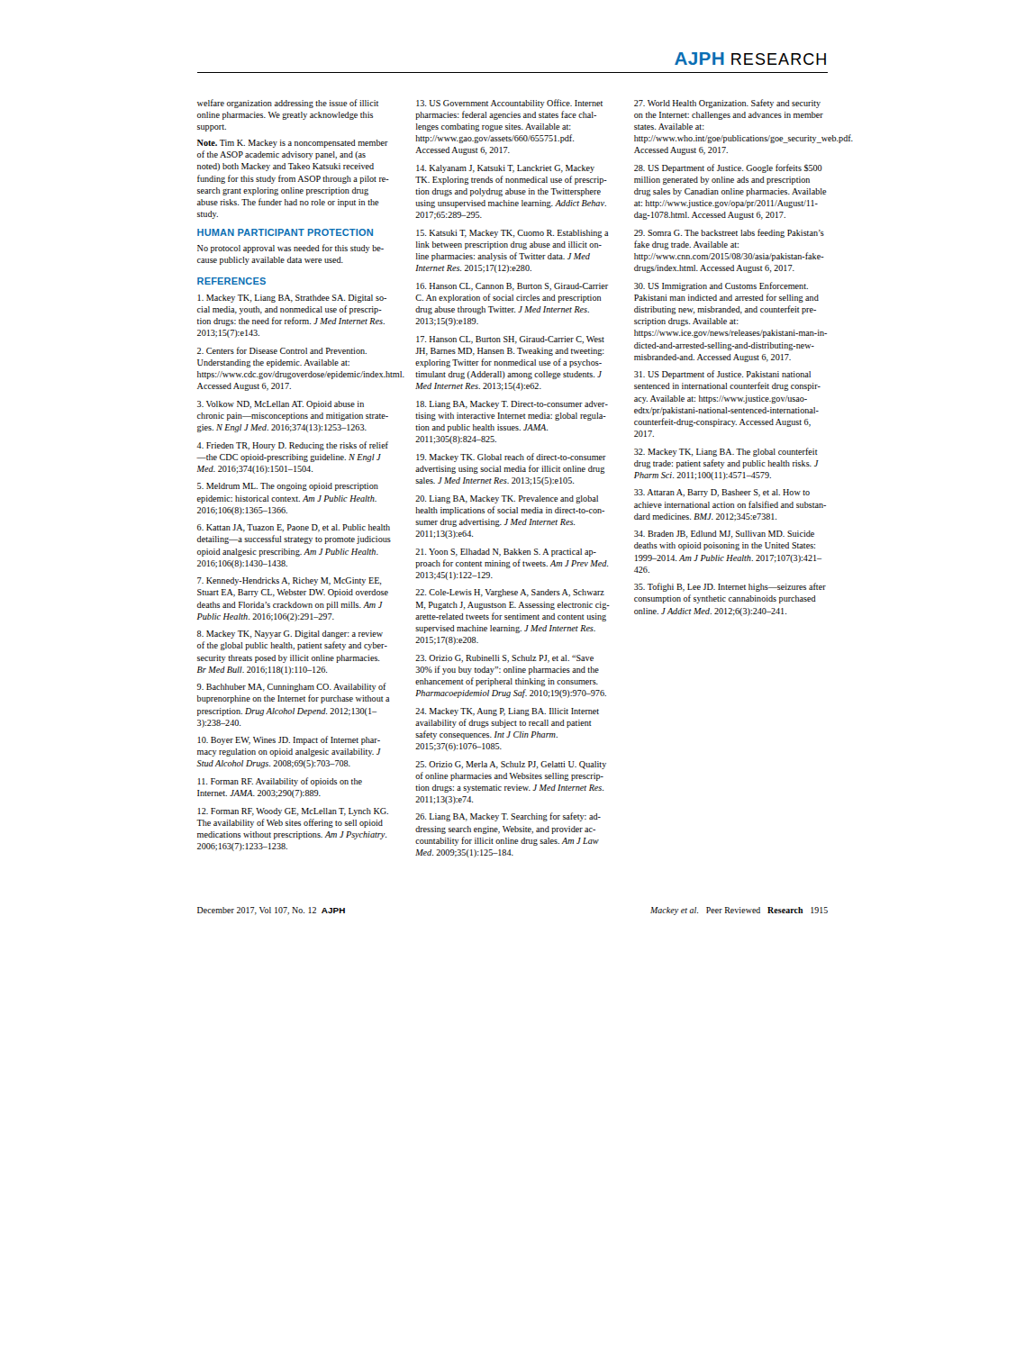AJPH RESEARCH
welfare organization addressing the issue of illicit online pharmacies. We greatly acknowledge this support.
Note. Tim K. Mackey is a noncompensated member of the ASOP academic advisory panel, and (as noted) both Mackey and Takeo Katsuki received funding for this study from ASOP through a pilot research grant exploring online prescription drug abuse risks. The funder had no role or input in the study.
Human Participant Protection
No protocol approval was needed for this study because publicly available data were used.
References
1. Mackey TK, Liang BA, Strathdee SA. Digital social media, youth, and nonmedical use of prescription drugs: the need for reform. J Med Internet Res. 2013;15(7):e143.
2. Centers for Disease Control and Prevention. Understanding the epidemic. Available at: https://www.cdc.gov/drugoverdose/epidemic/index.html. Accessed August 6, 2017.
3. Volkow ND, McLellan AT. Opioid abuse in chronic pain—misconceptions and mitigation strategies. N Engl J Med. 2016;374(13):1253–1263.
4. Frieden TR, Houry D. Reducing the risks of relief—the CDC opioid-prescribing guideline. N Engl J Med. 2016;374(16):1501–1504.
5. Meldrum ML. The ongoing opioid prescription epidemic: historical context. Am J Public Health. 2016;106(8):1365–1366.
6. Kattan JA, Tuazon E, Paone D, et al. Public health detailing—a successful strategy to promote judicious opioid analgesic prescribing. Am J Public Health. 2016;106(8):1430–1438.
7. Kennedy-Hendricks A, Richey M, McGinty EE, Stuart EA, Barry CL, Webster DW. Opioid overdose deaths and Florida’s crackdown on pill mills. Am J Public Health. 2016;106(2):291–297.
8. Mackey TK, Nayyar G. Digital danger: a review of the global public health, patient safety and cybersecurity threats posed by illicit online pharmacies. Br Med Bull. 2016;118(1):110–126.
9. Bachhuber MA, Cunningham CO. Availability of buprenorphine on the Internet for purchase without a prescription. Drug Alcohol Depend. 2012;130(1–3):238–240.
10. Boyer EW, Wines JD. Impact of Internet pharmacy regulation on opioid analgesic availability. J Stud Alcohol Drugs. 2008;69(5):703–708.
11. Forman RF. Availability of opioids on the Internet. JAMA. 2003;290(7):889.
12. Forman RF, Woody GE, McLellan T, Lynch KG. The availability of Web sites offering to sell opioid medications without prescriptions. Am J Psychiatry. 2006;163(7):1233–1238.
13. US Government Accountability Office. Internet pharmacies: federal agencies and states face challenges combating rogue sites. Available at: http://www.gao.gov/assets/660/655751.pdf. Accessed August 6, 2017.
14. Kalyanam J, Katsuki T, Lanckriet G, Mackey TK. Exploring trends of nonmedical use of prescription drugs and polydrug abuse in the Twittersphere using unsupervised machine learning. Addict Behav. 2017;65:289–295.
15. Katsuki T, Mackey TK, Cuomo R. Establishing a link between prescription drug abuse and illicit online pharmacies: analysis of Twitter data. J Med Internet Res. 2015;17(12):e280.
16. Hanson CL, Cannon B, Burton S, Giraud-Carrier C. An exploration of social circles and prescription drug abuse through Twitter. J Med Internet Res. 2013;15(9):e189.
17. Hanson CL, Burton SH, Giraud-Carrier C, West JH, Barnes MD, Hansen B. Tweaking and tweeting: exploring Twitter for nonmedical use of a psychostimulant drug (Adderall) among college students. J Med Internet Res. 2013;15(4):e62.
18. Liang BA, Mackey T. Direct-to-consumer advertising with interactive Internet media: global regulation and public health issues. JAMA. 2011;305(8):824–825.
19. Mackey TK. Global reach of direct-to-consumer advertising using social media for illicit online drug sales. J Med Internet Res. 2013;15(5):e105.
20. Liang BA, Mackey TK. Prevalence and global health implications of social media in direct-to-consumer drug advertising. J Med Internet Res. 2011;13(3):e64.
21. Yoon S, Elhadad N, Bakken S. A practical approach for content mining of tweets. Am J Prev Med. 2013;45(1):122–129.
22. Cole-Lewis H, Varghese A, Sanders A, Schwarz M, Pugatch J, Augustson E. Assessing electronic cigarette-related tweets for sentiment and content using supervised machine learning. J Med Internet Res. 2015;17(8):e208.
23. Orizio G, Rubinelli S, Schulz PJ, et al. “Save 30% if you buy today”: online pharmacies and the enhancement of peripheral thinking in consumers. Pharmacoepidemiol Drug Saf. 2010;19(9):970–976.
24. Mackey TK, Aung P, Liang BA. Illicit Internet availability of drugs subject to recall and patient safety consequences. Int J Clin Pharm. 2015;37(6):1076–1085.
25. Orizio G, Merla A, Schulz PJ, Gelatti U. Quality of online pharmacies and Websites selling prescription drugs: a systematic review. J Med Internet Res. 2011;13(3):e74.
26. Liang BA, Mackey T. Searching for safety: addressing search engine, Website, and provider accountability for illicit online drug sales. Am J Law Med. 2009;35(1):125–184.
27. World Health Organization. Safety and security on the Internet: challenges and advances in member states. Available at: http://www.who.int/goe/publications/goe_security_web.pdf. Accessed August 6, 2017.
28. US Department of Justice. Google forfeits $500 million generated by online ads and prescription drug sales by Canadian online pharmacies. Available at: http://www.justice.gov/opa/pr/2011/August/11-dag-1078.html. Accessed August 6, 2017.
29. Somra G. The backstreet labs feeding Pakistan’s fake drug trade. Available at: http://www.cnn.com/2015/08/30/asia/pakistan-fake-drugs/index.html. Accessed August 6, 2017.
30. US Immigration and Customs Enforcement. Pakistani man indicted and arrested for selling and distributing new, misbranded, and counterfeit prescription drugs. Available at: https://www.ice.gov/news/releases/pakistani-man-indicted-and-arrested-selling-and-distributing-new-misbranded-and. Accessed August 6, 2017.
31. US Department of Justice. Pakistani national sentenced in international counterfeit drug conspiracy. Available at: https://www.justice.gov/usao-edtx/pr/pakistani-national-sentenced-international-counterfeit-drug-conspiracy. Accessed August 6, 2017.
32. Mackey TK, Liang BA. The global counterfeit drug trade: patient safety and public health risks. J Pharm Sci. 2011;100(11):4571–4579.
33. Attaran A, Barry D, Basheer S, et al. How to achieve international action on falsified and substandard medicines. BMJ. 2012;345:e7381.
34. Braden JB, Edlund MJ, Sullivan MD. Suicide deaths with opioid poisoning in the United States: 1999–2014. Am J Public Health. 2017;107(3):421–426.
35. Tofighi B, Lee JD. Internet highs—seizures after consumption of synthetic cannabinoids purchased online. J Addict Med. 2012;6(3):240–241.
December 2017, Vol 107, No. 12 AJPH
Mackey et al. Peer Reviewed Research 1915